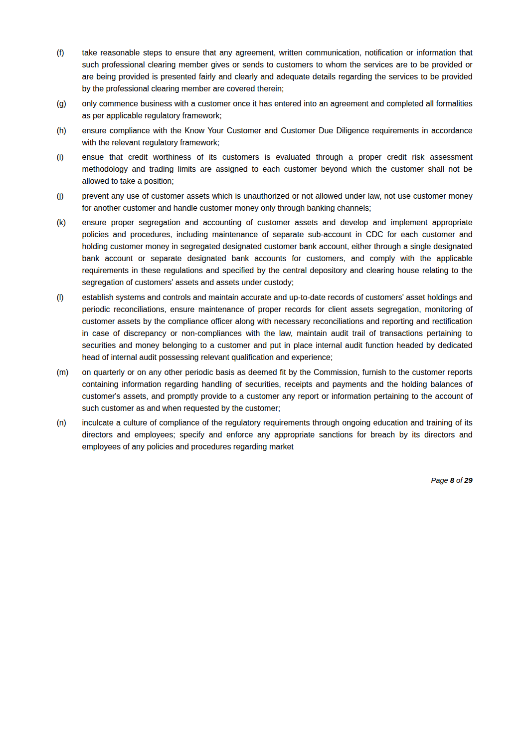(f) take reasonable steps to ensure that any agreement, written communication, notification or information that such professional clearing member gives or sends to customers to whom the services are to be provided or are being provided is presented fairly and clearly and adequate details regarding the services to be provided by the professional clearing member are covered therein;
(g) only commence business with a customer once it has entered into an agreement and completed all formalities as per applicable regulatory framework;
(h) ensure compliance with the Know Your Customer and Customer Due Diligence requirements in accordance with the relevant regulatory framework;
(i) ensue that credit worthiness of its customers is evaluated through a proper credit risk assessment methodology and trading limits are assigned to each customer beyond which the customer shall not be allowed to take a position;
(j) prevent any use of customer assets which is unauthorized or not allowed under law, not use customer money for another customer and handle customer money only through banking channels;
(k) ensure proper segregation and accounting of customer assets and develop and implement appropriate policies and procedures, including maintenance of separate sub-account in CDC for each customer and holding customer money in segregated designated customer bank account, either through a single designated bank account or separate designated bank accounts for customers, and comply with the applicable requirements in these regulations and specified by the central depository and clearing house relating to the segregation of customers' assets and assets under custody;
(l) establish systems and controls and maintain accurate and up-to-date records of customers' asset holdings and periodic reconciliations, ensure maintenance of proper records for client assets segregation, monitoring of customer assets by the compliance officer along with necessary reconciliations and reporting and rectification in case of discrepancy or non-compliances with the law, maintain audit trail of transactions pertaining to securities and money belonging to a customer and put in place internal audit function headed by dedicated head of internal audit possessing relevant qualification and experience;
(m) on quarterly or on any other periodic basis as deemed fit by the Commission, furnish to the customer reports containing information regarding handling of securities, receipts and payments and the holding balances of customer's assets, and promptly provide to a customer any report or information pertaining to the account of such customer as and when requested by the customer;
(n) inculcate a culture of compliance of the regulatory requirements through ongoing education and training of its directors and employees; specify and enforce any appropriate sanctions for breach by its directors and employees of any policies and procedures regarding market
Page 8 of 29